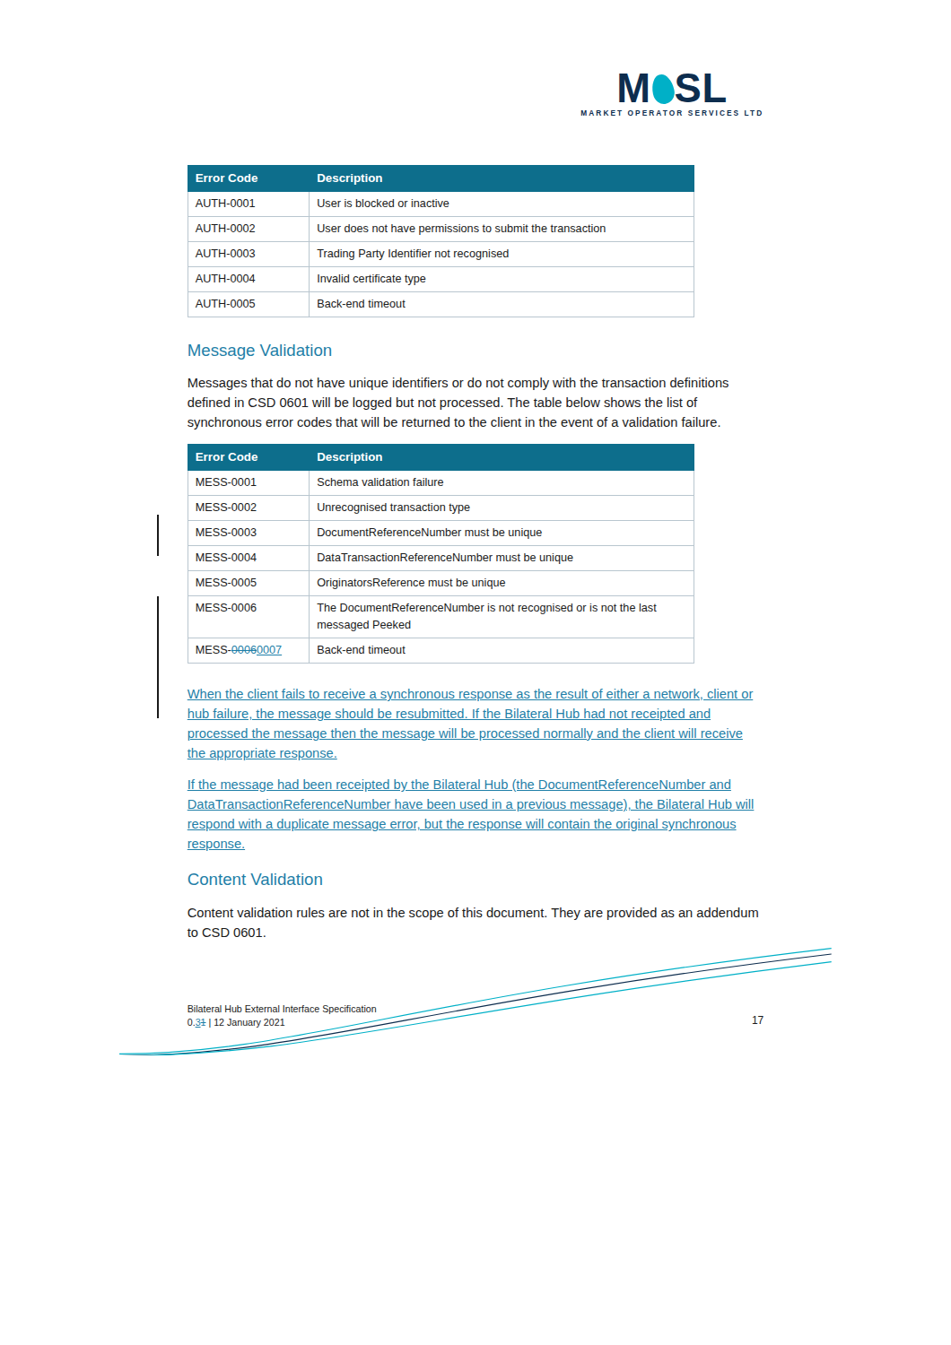M SL
MARKET OPERATOR SERVICES LTD
| Error Code | Description |
| --- | --- |
| AUTH-0001 | User is blocked or inactive |
| AUTH-0002 | User does not have permissions to submit the transaction |
| AUTH-0003 | Trading Party Identifier not recognised |
| AUTH-0004 | Invalid certificate type |
| AUTH-0005 | Back-end timeout |
Message Validation
Messages that do not have unique identifiers or do not comply with the transaction definitions defined in CSD 0601 will be logged but not processed. The table below shows the list of synchronous error codes that will be returned to the client in the event of a validation failure.
| Error Code | Description |
| --- | --- |
| MESS-0001 | Schema validation failure |
| MESS-0002 | Unrecognised transaction type |
| MESS-0003 | DocumentReferenceNumber must be unique |
| MESS-0004 | DataTransactionReferenceNumber must be unique |
| MESS-0005 | OriginatorsReference must be unique |
| MESS-0006 | The DocumentReferenceNumber is not recognised or is not the last messaged Peeked |
| MESS- 0006 0007 | Back-end timeout |
When the client fails to receive a synchronous response as the result of either a network, client or hub failure, the message should be resubmitted. If the Bilateral Hub had not receipted and processed the message then the message will be processed normally and the client will receive the appropriate response.
If the message had been receipted by the Bilateral Hub (the DocumentReferenceNumber and DataTransactionReferenceNumber have been used in a previous message), the Bilateral Hub will respond with a duplicate message error, but the response will contain the original synchronous response.
Content Validation
Content validation rules are not in the scope of this document. They are provided as an addendum to CSD 0601.
Bilateral Hub External Interface Specification
0.31 | 12 January 2021
17